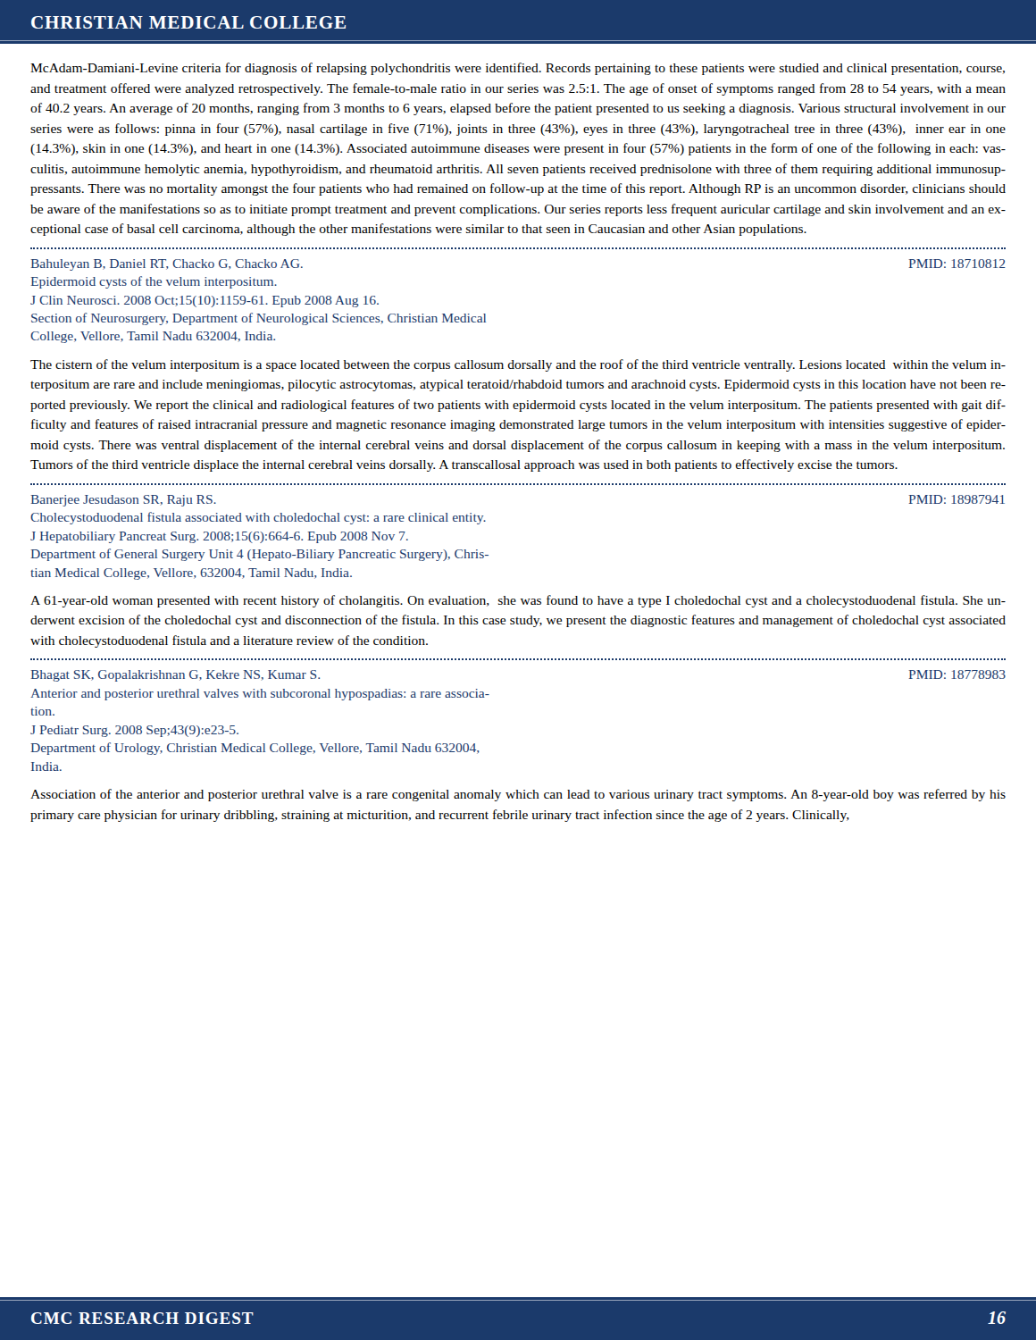Christian Medical College
McAdam-Damiani-Levine criteria for diagnosis of relapsing polychondritis were identified. Records pertaining to these patients were studied and clinical presentation, course, and treatment offered were analyzed retrospectively. The female-to-male ratio in our series was 2.5:1. The age of onset of symptoms ranged from 28 to 54 years, with a mean of 40.2 years. An average of 20 months, ranging from 3 months to 6 years, elapsed before the patient presented to us seeking a diagnosis. Various structural involvement in our series were as follows: pinna in four (57%), nasal cartilage in five (71%), joints in three (43%), eyes in three (43%), laryngotracheal tree in three (43%), inner ear in one (14.3%), skin in one (14.3%), and heart in one (14.3%). Associated autoimmune diseases were present in four (57%) patients in the form of one of the following in each: vasculitis, autoimmune hemolytic anemia, hypothyroidism, and rheumatoid arthritis. All seven patients received prednisolone with three of them requiring additional immunosuppressants. There was no mortality amongst the four patients who had remained on follow-up at the time of this report. Although RP is an uncommon disorder, clinicians should be aware of the manifestations so as to initiate prompt treatment and prevent complications. Our series reports less frequent auricular cartilage and skin involvement and an exceptional case of basal cell carcinoma, although the other manifestations were similar to that seen in Caucasian and other Asian populations.
Bahuleyan B, Daniel RT, Chacko G, Chacko AG. PMID: 18710812
Epidermoid cysts of the velum interpositum. J Clin Neurosci. 2008 Oct;15(10):1159-61. Epub 2008 Aug 16. Section of Neurosurgery, Department of Neurological Sciences, Christian Medical
College, Vellore, Tamil Nadu 632004, India.
The cistern of the velum interpositum is a space located between the corpus callosum dorsally and the roof of the third ventricle ventrally. Lesions located within the velum interpositum are rare and include meningiomas, pilocytic astrocytomas, atypical teratoid/rhabdoid tumors and arachnoid cysts. Epidermoid cysts in this location have not been reported previously. We report the clinical and radiological features of two patients with epidermoid cysts located in the velum interpositum. The patients presented with gait difficulty and features of raised intracranial pressure and magnetic resonance imaging demonstrated large tumors in the velum interpositum with intensities suggestive of epidermoid cysts. There was ventral displacement of the internal cerebral veins and dorsal displacement of the corpus callosum in keeping with a mass in the velum interpositum. Tumors of the third ventricle displace the internal cerebral veins dorsally. A transcallosal approach was used in both patients to effectively excise the tumors.
Banerjee Jesudason SR, Raju RS. PMID: 18987941
Cholecystoduodenal fistula associated with choledochal cyst: a rare clinical entity. J Hepatobiliary Pancreat Surg. 2008;15(6):664-6. Epub 2008 Nov 7. Department of General Surgery Unit 4 (Hepato-Biliary Pancreatic Surgery), Chris-
tian Medical College, Vellore, 632004, Tamil Nadu, India.
A 61-year-old woman presented with recent history of cholangitis. On evaluation, she was found to have a type I choledochal cyst and a cholecystoduodenal fistula. She underwent excision of the choledochal cyst and disconnection of the fistula. In this case study, we present the diagnostic features and management of choledochal cyst associated with cholecystoduodenal fistula and a literature review of the condition.
Bhagat SK, Gopalakrishnan G, Kekre NS, Kumar S. PMID: 18778983
Anterior and posterior urethral valves with subcoronal hypospadias: a rare associa-
tion. J Pediatr Surg. 2008 Sep;43(9):e23-5. Department of Urology, Christian Medical College, Vellore, Tamil Nadu 632004,
India.
Association of the anterior and posterior urethral valve is a rare congenital anomaly which can lead to various urinary tract symptoms. An 8-year-old boy was referred by his primary care physician for urinary dribbling, straining at micturition, and recurrent febrile urinary tract infection since the age of 2 years. Clinically,
CMC Research Digest 16